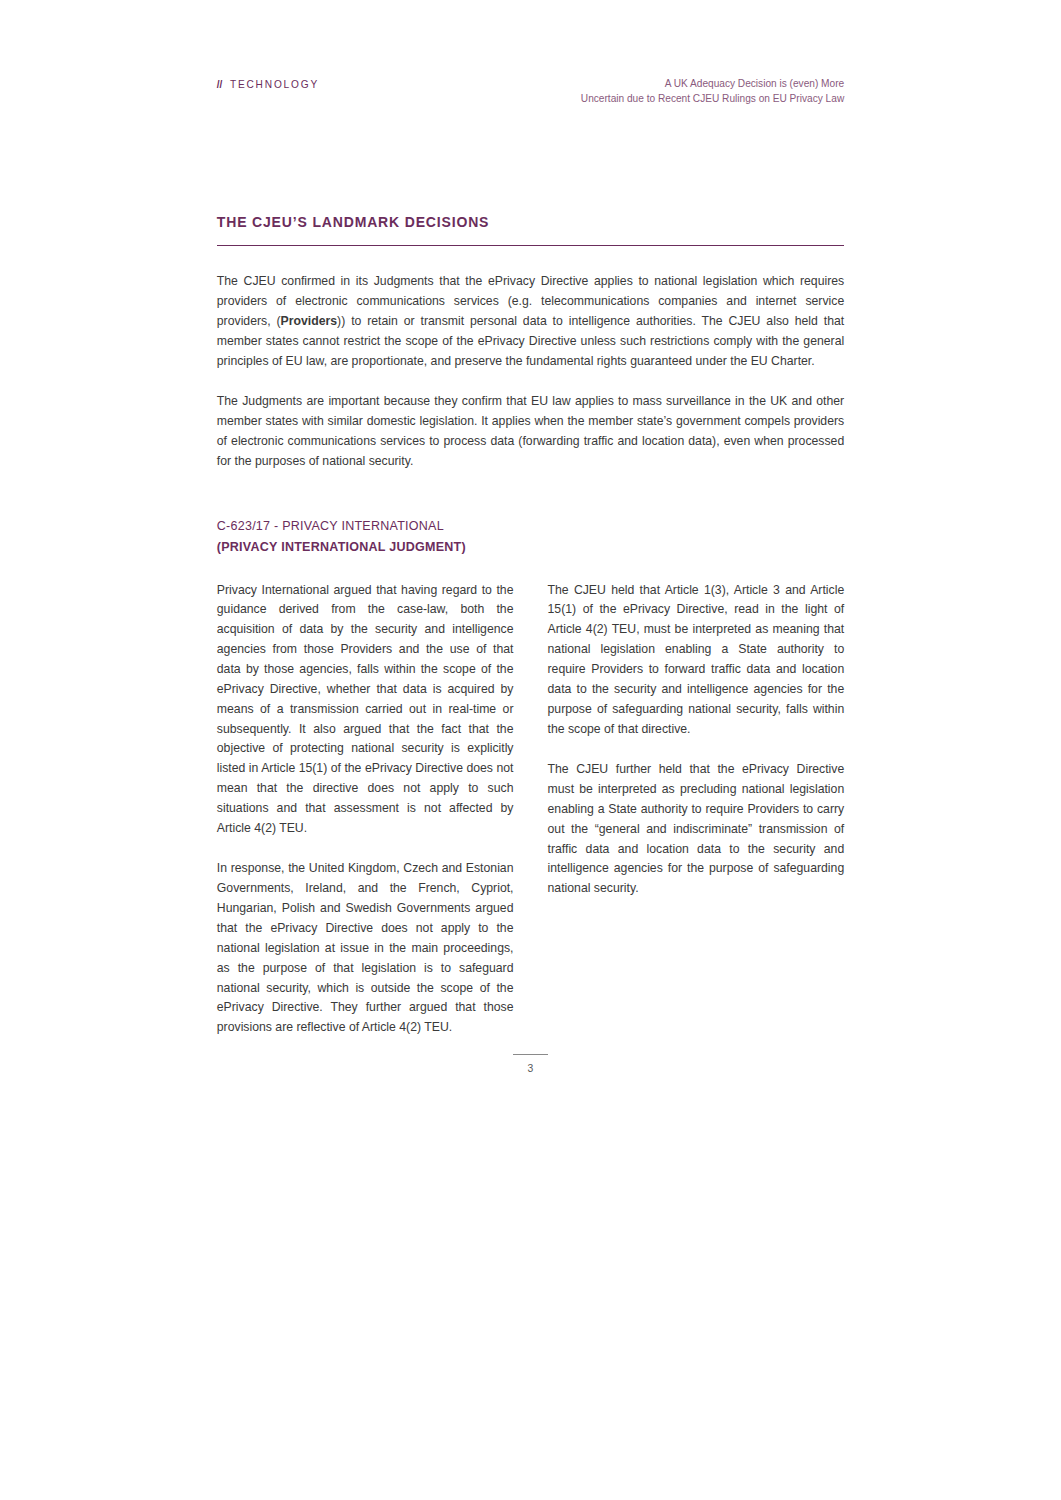// TECHNOLOGY
A UK Adequacy Decision is (even) More
Uncertain due to Recent CJEU Rulings on EU Privacy Law
The CJEU’s Landmark Decisions
The CJEU confirmed in its Judgments that the ePrivacy Directive applies to national legislation which requires providers of electronic communications services (e.g. telecommunications companies and internet service providers, (Providers)) to retain or transmit personal data to intelligence authorities. The CJEU also held that member states cannot restrict the scope of the ePrivacy Directive unless such restrictions comply with the general principles of EU law, are proportionate, and preserve the fundamental rights guaranteed under the EU Charter.
The Judgments are important because they confirm that EU law applies to mass surveillance in the UK and other member states with similar domestic legislation. It applies when the member state’s government compels providers of electronic communications services to process data (forwarding traffic and location data), even when processed for the purposes of national security.
C-623/17 - PRIVACY INTERNATIONAL (PRIVACY INTERNATIONAL JUDGMENT)
Privacy International argued that having regard to the guidance derived from the case-law, both the acquisition of data by the security and intelligence agencies from those Providers and the use of that data by those agencies, falls within the scope of the ePrivacy Directive, whether that data is acquired by means of a transmission carried out in real-time or subsequently. It also argued that the fact that the objective of protecting national security is explicitly listed in Article 15(1) of the ePrivacy Directive does not mean that the directive does not apply to such situations and that assessment is not affected by Article 4(2) TEU.
In response, the United Kingdom, Czech and Estonian Governments, Ireland, and the French, Cypriot, Hungarian, Polish and Swedish Governments argued that the ePrivacy Directive does not apply to the national legislation at issue in the main proceedings, as the purpose of that legislation is to safeguard national security, which is outside the scope of the ePrivacy Directive. They further argued that those provisions are reflective of Article 4(2) TEU.
The CJEU held that Article 1(3), Article 3 and Article 15(1) of the ePrivacy Directive, read in the light of Article 4(2) TEU, must be interpreted as meaning that national legislation enabling a State authority to require Providers to forward traffic data and location data to the security and intelligence agencies for the purpose of safeguarding national security, falls within the scope of that directive.
The CJEU further held that the ePrivacy Directive must be interpreted as precluding national legislation enabling a State authority to require Providers to carry out the “general and indiscriminate” transmission of traffic data and location data to the security and intelligence agencies for the purpose of safeguarding national security.
3